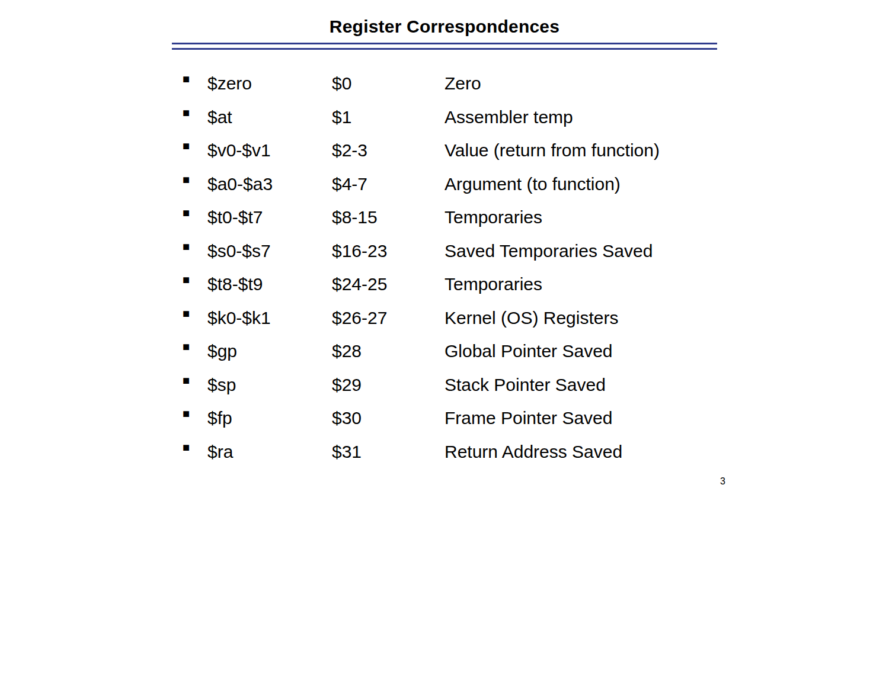Register Correspondences
| ■ | $zero | $0 | Zero |
| ■ | $at | $1 | Assembler temp |
| ■ | $v0-$v1 | $2-3 | Value (return from function) |
| ■ | $a0-$a3 | $4-7 | Argument (to function) |
| ■ | $t0-$t7 | $8-15 | Temporaries |
| ■ | $s0-$s7 | $16-23 | Saved Temporaries Saved |
| ■ | $t8-$t9 | $24-25 | Temporaries |
| ■ | $k0-$k1 | $26-27 | Kernel (OS) Registers |
| ■ | $gp | $28 | Global Pointer Saved |
| ■ | $sp | $29 | Stack Pointer Saved |
| ■ | $fp | $30 | Frame Pointer Saved |
| ■ | $ra | $31 | Return Address Saved |
3